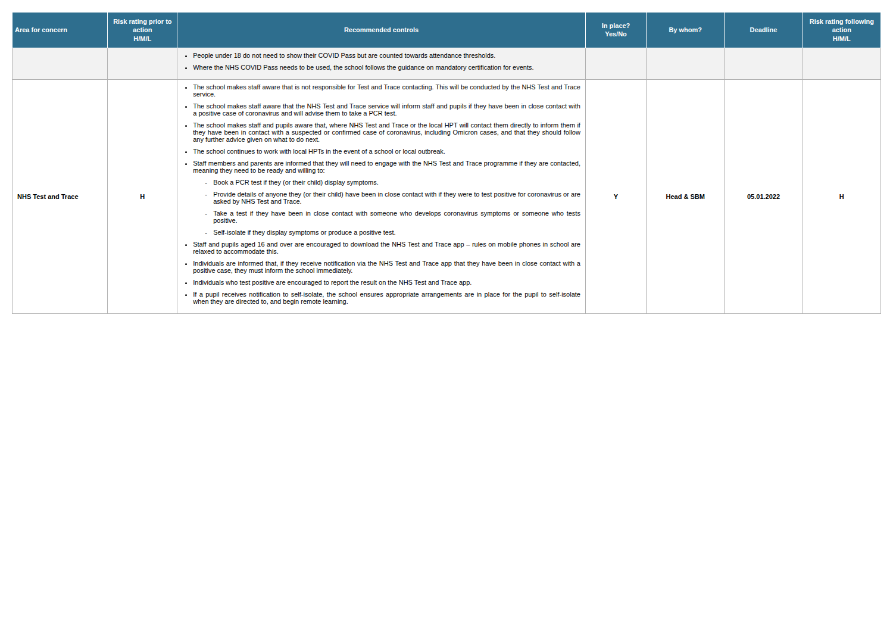| Area for concern | Risk rating prior to action H/M/L | Recommended controls | In place? Yes/No | By whom? | Deadline | Risk rating following action H/M/L |
| --- | --- | --- | --- | --- | --- | --- |
| | | People under 18 do not need to show their COVID Pass but are counted towards attendance thresholds. Where the NHS COVID Pass needs to be used, the school follows the guidance on mandatory certification for events. | | | | |
| NHS Test and Trace | H | The school makes staff aware that is not responsible for Test and Trace contacting. This will be conducted by the NHS Test and Trace service. The school makes staff aware that the NHS Test and Trace service will inform staff and pupils if they have been in close contact with a positive case of coronavirus and will advise them to take a PCR test. The school makes staff and pupils aware that, where NHS Test and Trace or the local HPT will contact them directly to inform them if they have been in contact with a suspected or confirmed case of coronavirus, including Omicron cases, and that they should follow any further advice given on what to do next. The school continues to work with local HPTs in the event of a school or local outbreak. Staff members and parents are informed that they will need to engage with the NHS Test and Trace programme if they are contacted, meaning they need to be ready and willing to: Book a PCR test if they (or their child) display symptoms. Provide details of anyone they (or their child) have been in close contact with if they were to test positive for coronavirus or are asked by NHS Test and Trace. Take a test if they have been in close contact with someone who develops coronavirus symptoms or someone who tests positive. Self-isolate if they display symptoms or produce a positive test. Staff and pupils aged 16 and over are encouraged to download the NHS Test and Trace app – rules on mobile phones in school are relaxed to accommodate this. Individuals are informed that, if they receive notification via the NHS Test and Trace app that they have been in close contact with a positive case, they must inform the school immediately. Individuals who test positive are encouraged to report the result on the NHS Test and Trace app. If a pupil receives notification to self-isolate, the school ensures appropriate arrangements are in place for the pupil to self-isolate when they are directed to, and begin remote learning. | Y | Head & SBM | 05.01.2022 | H |